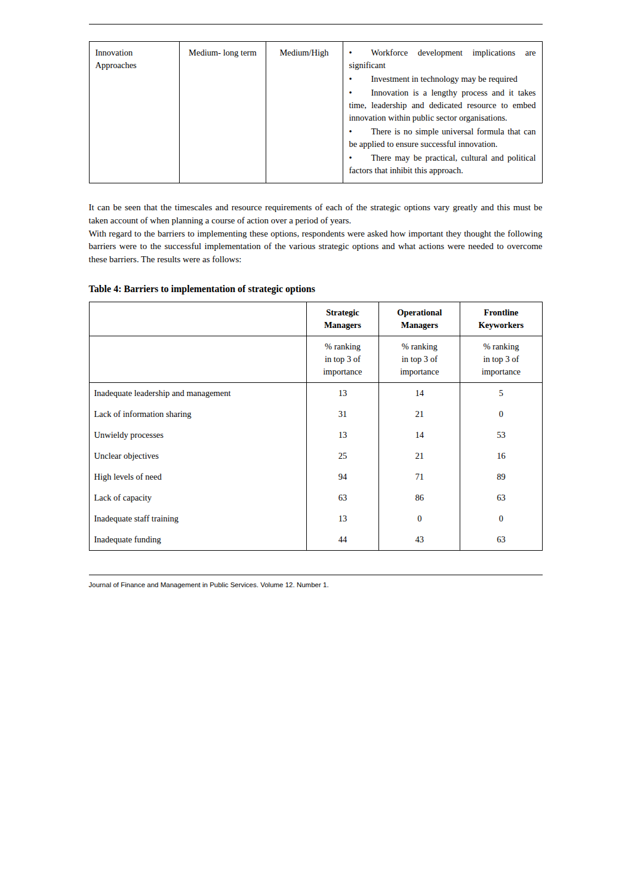| Innovation Approaches | Medium- long term | Medium/High | Workforce development implications are significant Investment in technology may be required Innovation is a lengthy process and it takes time, leadership and dedicated resource to embed innovation within public sector organisations. There is no simple universal formula that can be applied to ensure successful innovation. There may be practical, cultural and political factors that inhibit this approach. |
It can be seen that the timescales and resource requirements of each of the strategic options vary greatly and this must be taken account of when planning a course of action over a period of years.
With regard to the barriers to implementing these options, respondents were asked how important they thought the following barriers were to the successful implementation of the various strategic options and what actions were needed to overcome these barriers. The results were as follows:
Table 4: Barriers to implementation of strategic options
| | Strategic Managers | Operational Managers | Frontline Keyworkers |
| --- | --- | --- | --- |
| | % ranking in top 3 of importance | % ranking in top 3 of importance | % ranking in top 3 of importance |
| Inadequate leadership and management | 13 | 14 | 5 |
| Lack of information sharing | 31 | 21 | 0 |
| Unwieldy processes | 13 | 14 | 53 |
| Unclear objectives | 25 | 21 | 16 |
| High levels of need | 94 | 71 | 89 |
| Lack of capacity | 63 | 86 | 63 |
| Inadequate staff training | 13 | 0 | 0 |
| Inadequate funding | 44 | 43 | 63 |
Journal of Finance and Management in Public Services. Volume 12. Number 1.